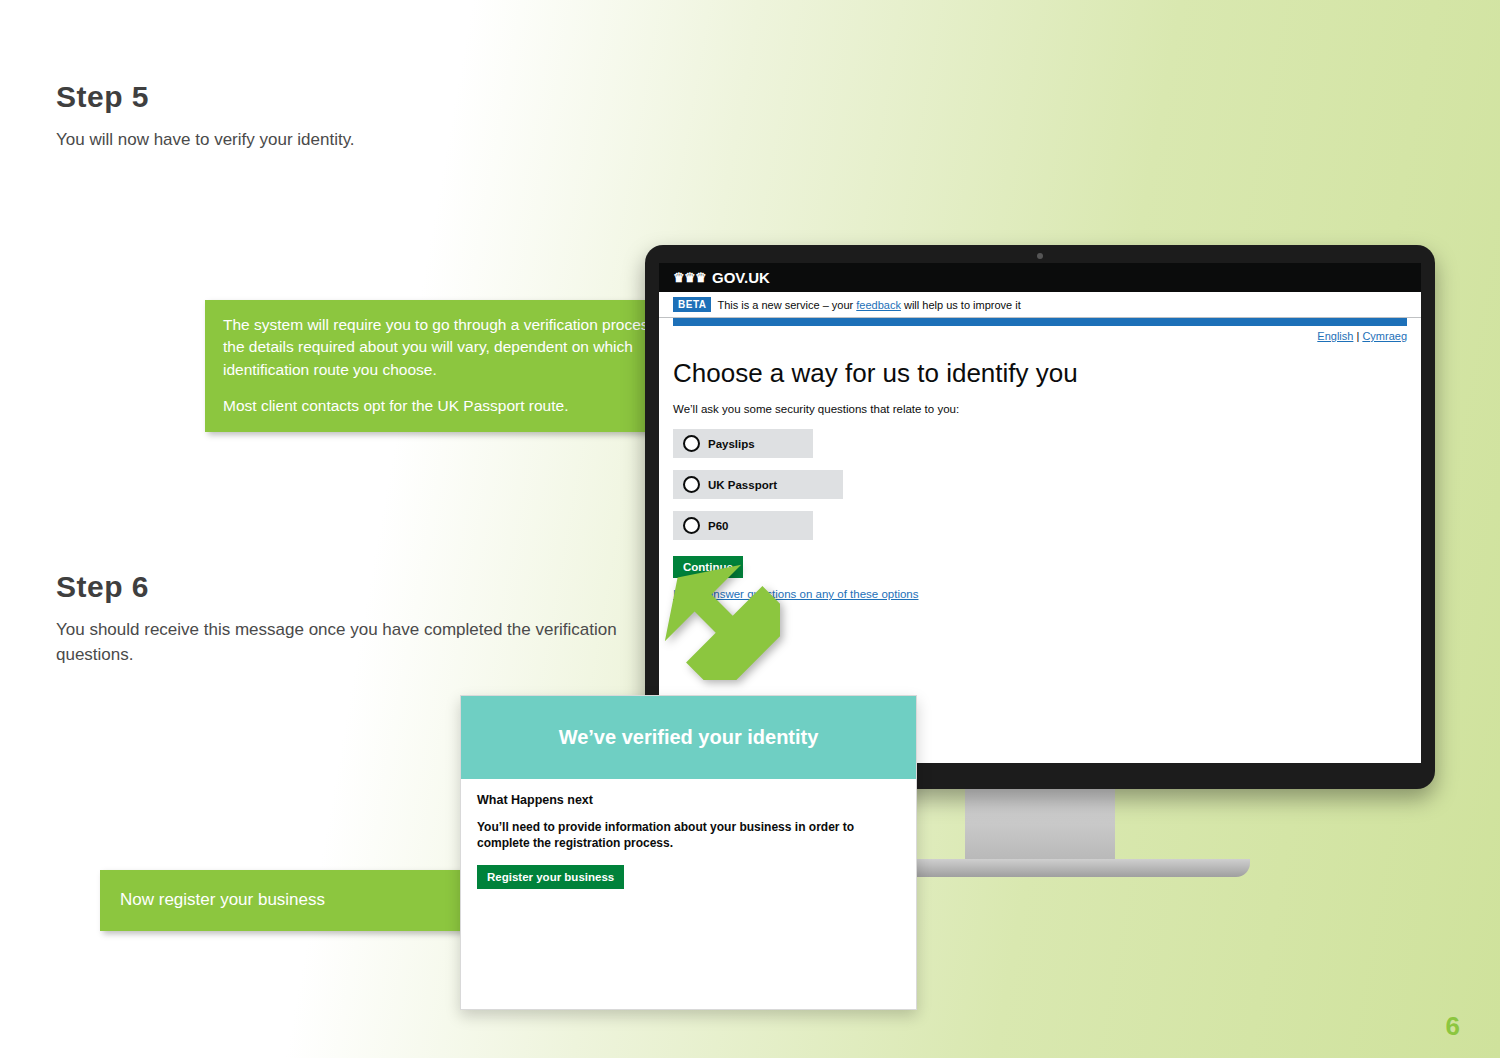Step 5
You will now have to verify your identity.
Step 6
You should receive this message once you have completed the verification questions.
The system will require you to go through a verification process – the details required about you will vary, dependent on which identification route you choose.
Most client contacts opt for the UK Passport route.
Now register your business
♛♛♛ GOV.UK
BETA This is a new service – your feedback will help us to improve it
English | Cymraeg
Choose a way for us to identify you
We’ll ask you some security questions that relate to you:
Payslips
UK Passport
P60
Continue I can’t answer questions on any of these options
We’ve verified your identity
What Happens next
You’ll need to provide information about your business in order to complete the registration process.
Register your business
6